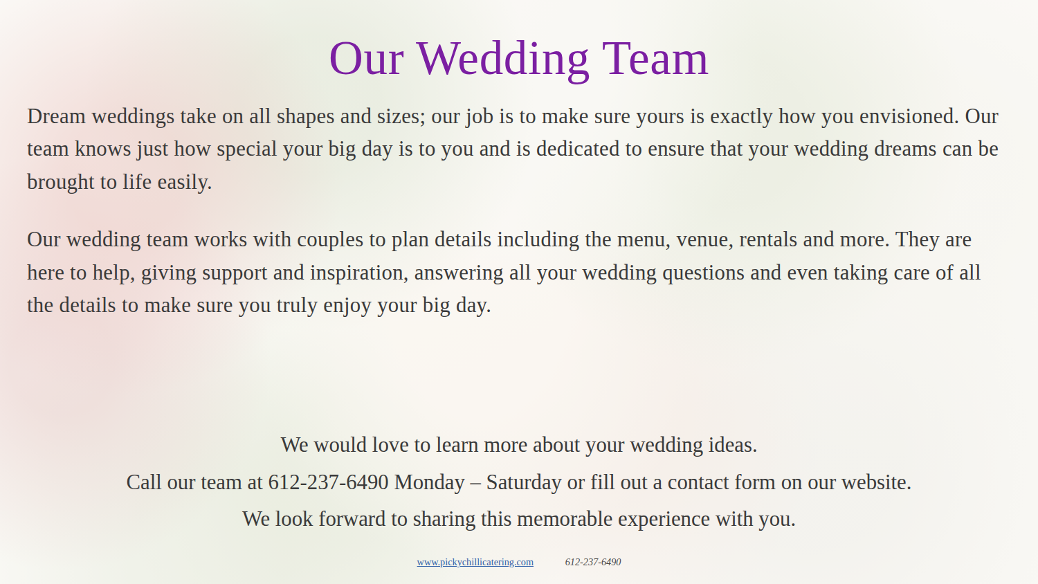Our Wedding Team
Dream weddings take on all shapes and sizes; our job is to make sure yours is exactly how you envisioned. Our team knows just how special your big day is to you and is dedicated to ensure that your wedding dreams can be brought to life easily.
Our wedding team works with couples to plan details including the menu, venue, rentals and more. They are here to help, giving support and inspiration, answering all your wedding questions and even taking care of all the details to make sure you truly enjoy your big day.
We would love to learn more about your wedding ideas.
Call our team at 612-237-6490 Monday – Saturday or fill out a contact form on our website.
We look forward to sharing this memorable experience with you.
www.pickychillicatering.com 612-237-6490